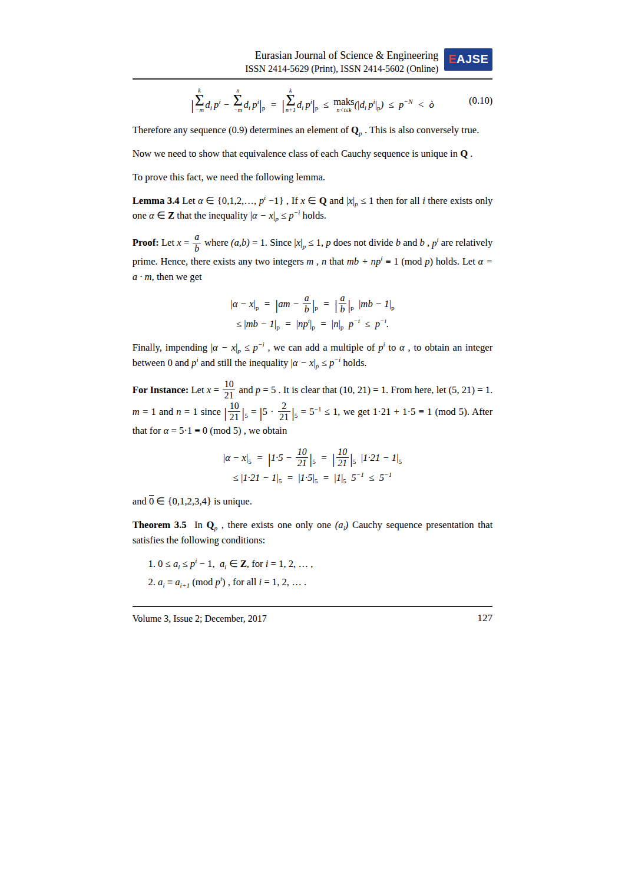EAJSE
Eurasian Journal of Science & Engineering
ISSN 2414-5629 (Print), ISSN 2414-5602 (Online)
|kΣ−mdi pi − nΣ−mdi pi|p = |kΣn+1di pi|p ≤ maks n<i≤k(|di pi|p) ≤ p−N < ò (0.10)
Therefore any sequence (0.9) determines an element of Qp . This is also conversely true.
Now we need to show that equivalence class of each Cauchy sequence is unique in Q .
To prove this fact, we need the following lemma.
Lemma 3.4 Let α ∈ {0,1,2,…, pi −1} , If x ∈ Q and |x|p ≤ 1 then for all i there exists only one α ∈ Z that the inequality |α − x|p ≤ p−i holds.
Proof: Let x = ab where (a,b) = 1. Since |x|p ≤ 1, p does not divide b and b , pi are relatively prime. Hence, there exists any two integers m , n that mb + npi ≡ 1 (mod p) holds. Let α = a · m, then we get
|α − x|p = |am − ab|p = |ab|p |mb − 1|p ≤ |mb − 1|p = |npi|p = |n|p p−i ≤ p−i.
Finally, impending |α − x|p ≤ p−i , we can add a multiple of pi to α , to obtain an integer between 0 and pi and still the inequality |α − x|p ≤ p−i holds.
For Instance: Let x = 1021 and p = 5 . It is clear that (10, 21) = 1. From here, let (5, 21) = 1. m = 1 and n = 1 since |1021|5 = |5 · 221|5 = 5−1 ≤ 1, we get 1·21 + 1·5 ≡ 1 (mod 5). After that for α = 5·1 ≡ 0 (mod 5) , we obtain
|α − x|5 = |1·5 − 1021|5 = |1021|5 |1·21 − 1|5 ≤ |1·21 − 1|5 = |1·5|5 = |1|5 5−1 ≤ 5−1
and 0 ∈ {0,1,2,3,4} is unique.
Theorem 3.5 In Qp , there exists one only one (ai) Cauchy sequence presentation that satisfies the following conditions:
0 ≤ ai ≤ pi − 1, ai ∈ Z, for i = 1, 2, … ,
ai ≡ ai+1 (mod pi) , for all i = 1, 2, … .
Volume 3, Issue 2; December, 2017
127